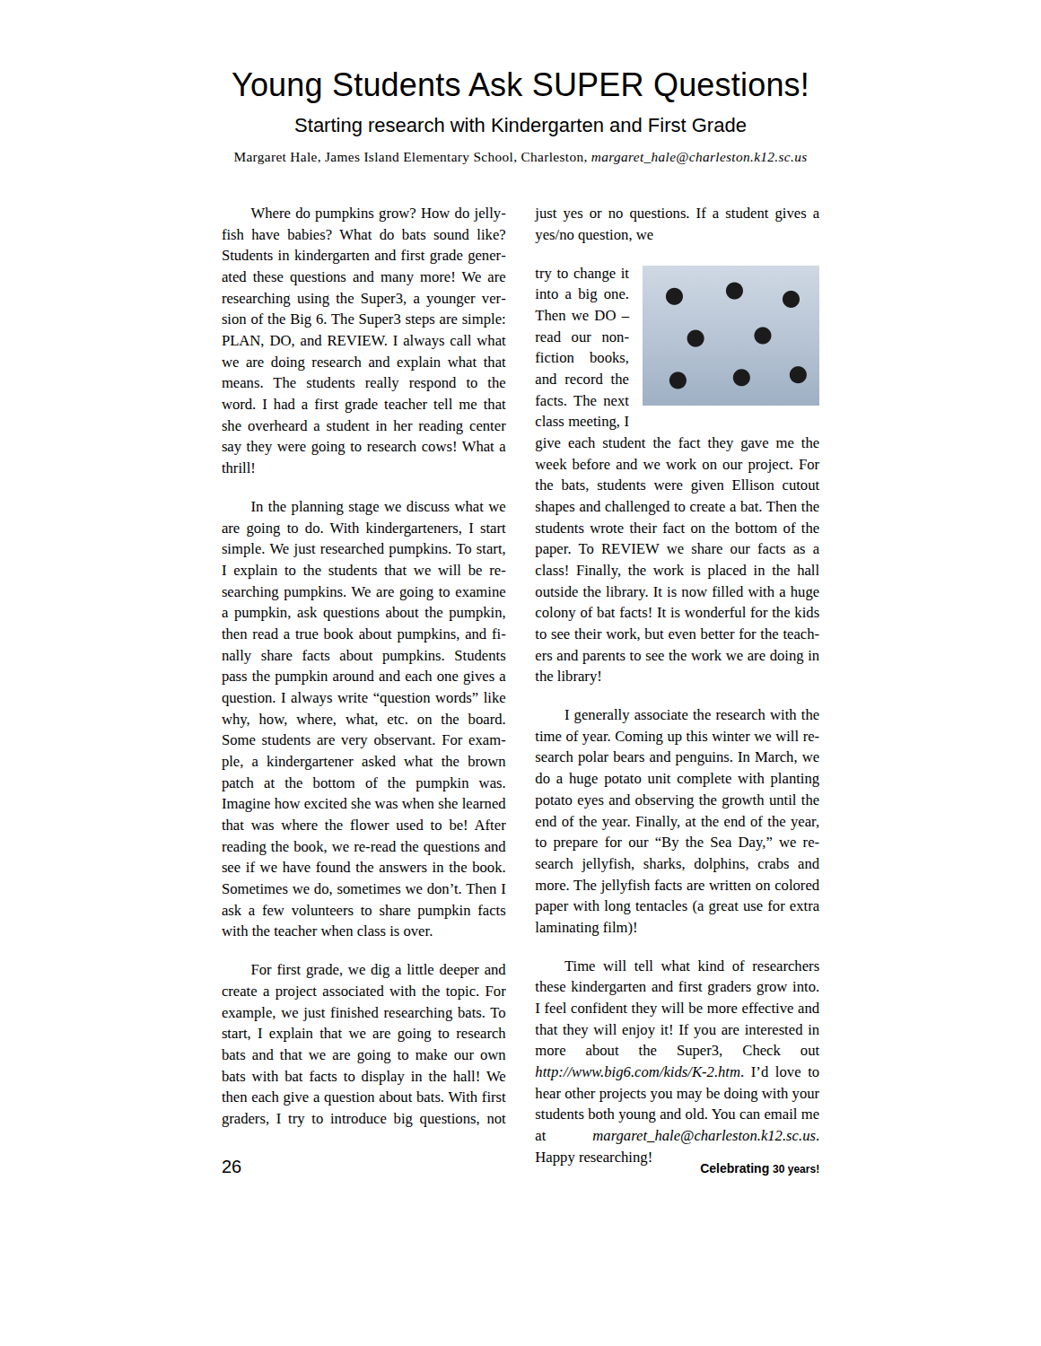Young Students Ask SUPER Questions!
Starting research with Kindergarten and First Grade
Margaret Hale, James Island Elementary School, Charleston, margaret_hale@charleston.k12.sc.us
Where do pumpkins grow? How do jellyfish have babies? What do bats sound like? Students in kindergarten and first grade generated these questions and many more! We are researching using the Super3, a younger version of the Big 6. The Super3 steps are simple: PLAN, DO, and REVIEW. I always call what we are doing research and explain what that means. The students really respond to the word. I had a first grade teacher tell me that she overheard a student in her reading center say they were going to research cows! What a thrill!
In the planning stage we discuss what we are going to do. With kindergarteners, I start simple. We just researched pumpkins. To start, I explain to the students that we will be researching pumpkins. We are going to examine a pumpkin, ask questions about the pumpkin, then read a true book about pumpkins, and finally share facts about pumpkins. Students pass the pumpkin around and each one gives a question. I always write “question words” like why, how, where, what, etc. on the board. Some students are very observant. For example, a kindergartener asked what the brown patch at the bottom of the pumpkin was. Imagine how excited she was when she learned that was where the flower used to be! After reading the book, we re-read the questions and see if we have found the answers in the book. Sometimes we do, sometimes we don’t. Then I ask a few volunteers to share pumpkin facts with the teacher when class is over.
For first grade, we dig a little deeper and create a project associated with the topic. For example, we just finished researching bats. To start, I explain that we are going to research bats and that we are going to make our own bats with bat facts to display in the hall! We then each give a question about bats. With first graders, I try to introduce big questions, not just yes or no questions. If a student gives a yes/no question, we
try to change it into a big one. Then we DO – read our non-fiction books, and record the facts. The next class meeting, I give each student the fact they gave me the week before and we work on our project. For the bats, students were given Ellison cutout shapes and challenged to create a bat. Then the students wrote their fact on the bottom of the paper. To REVIEW we share our facts as a class! Finally, the work is placed in the hall outside the library. It is now filled with a huge colony of bat facts! It is wonderful for the kids to see their work, but even better for the teachers and parents to see the work we are doing in the library!
I generally associate the research with the time of year. Coming up this winter we will research polar bears and penguins. In March, we do a huge potato unit complete with planting potato eyes and observing the growth until the end of the year. Finally, at the end of the year, to prepare for our “By the Sea Day,” we research jellyfish, sharks, dolphins, crabs and more. The jellyfish facts are written on colored paper with long tentacles (a great use for extra laminating film)!
Time will tell what kind of researchers these kindergarten and first graders grow into. I feel confident they will be more effective and that they will enjoy it! If you are interested in more about the Super3, Check out http://www.big6.com/kids/K-2.htm. I’d love to hear other projects you may be doing with your students both young and old. You can email me at margaret_hale@charleston.k12.sc.us. Happy researching!
26
Celebrating 30 years!